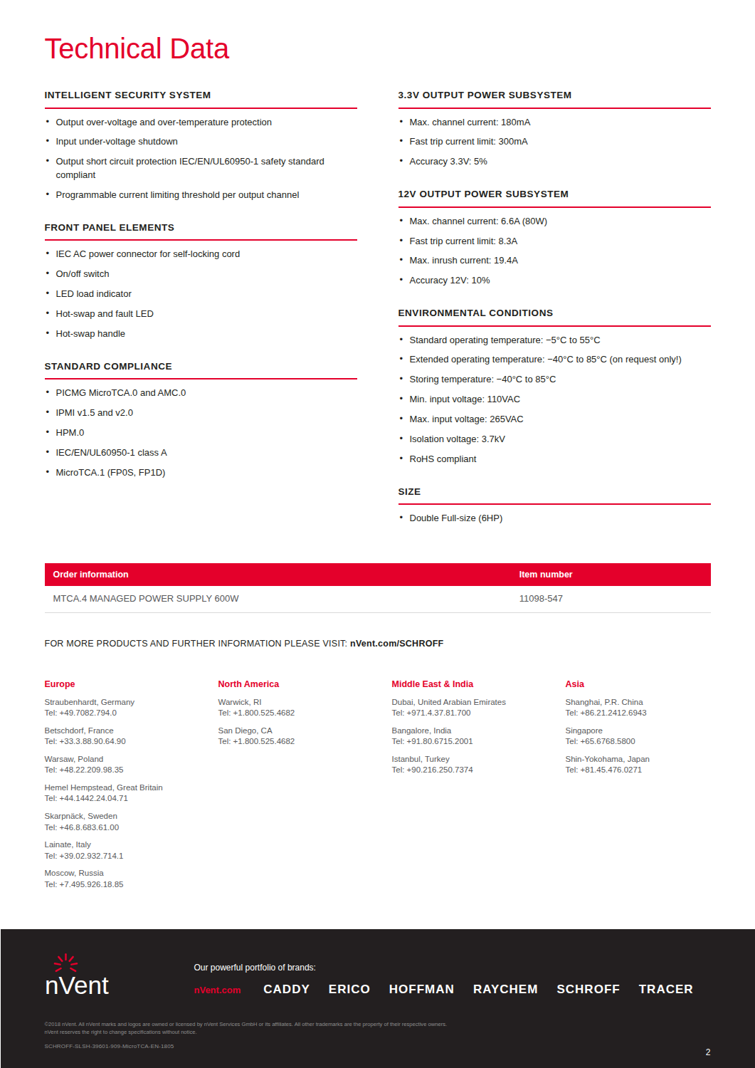Technical Data
Intelligent Security System
Output over-voltage and over-temperature protection
Input under-voltage shutdown
Output short circuit protection IEC/EN/UL60950-1 safety standard compliant
Programmable current limiting threshold per output channel
Front Panel Elements
IEC AC power connector for self-locking cord
On/off switch
LED load indicator
Hot-swap and fault LED
Hot-swap handle
Standard Compliance
PICMG MicroTCA.0 and AMC.0
IPMI v1.5 and v2.0
HPM.0
IEC/EN/UL60950-1 class A
MicroTCA.1 (FP0S, FP1D)
3.3V Output Power Subsystem
Max. channel current: 180mA
Fast trip current limit: 300mA
Accuracy 3.3V: 5%
12V Output Power Subsystem
Max. channel current: 6.6A (80W)
Fast trip current limit: 8.3A
Max. inrush current: 19.4A
Accuracy 12V: 10%
Environmental Conditions
Standard operating temperature: −5°C to 55°C
Extended operating temperature: −40°C to 85°C (on request only!)
Storing temperature: −40°C to 85°C
Min. input voltage: 110VAC
Max. input voltage: 265VAC
Isolation voltage: 3.7kV
RoHS compliant
Size
Double Full-size (6HP)
| Order information | Item number |
| --- | --- |
| MTCA.4 MANAGED POWER SUPPLY 600W | 11098-547 |
FOR MORE PRODUCTS AND FURTHER INFORMATION PLEASE VISIT: nVent.com/SCHROFF
Europe
Straubenhardt, Germany Tel: +49.7082.794.0
Betschdorf, France Tel: +33.3.88.90.64.90
Warsaw, Poland Tel: +48.22.209.98.35
Hemel Hempstead, Great Britain Tel: +44.1442.24.04.71
Skarpnäck, Sweden Tel: +46.8.683.61.00
Lainate, Italy Tel: +39.02.932.714.1
Moscow, Russia Tel: +7.495.926.18.85
North America
Warwick, RI Tel: +1.800.525.4682
San Diego, CA Tel: +1.800.525.4682
Middle East & India
Dubai, United Arabian Emirates Tel: +971.4.37.81.700
Bangalore, India Tel: +91.80.6715.2001
Istanbul, Turkey Tel: +90.216.250.7374
Asia
Shanghai, P.R. China Tel: +86.21.2412.6943
Singapore Tel: +65.6768.5800
Shin-Yokohama, Japan Tel: +81.45.476.0271
nVent
Our powerful portfolio of brands:
nVent.com CADDY ERICO HOFFMAN RAYCHEM SCHROFF TRACER
©2018 nVent. All nVent marks and logos are owned or licensed by nVent Services GmbH or its affiliates. All other trademarks are the property of their respective owners.
nVent reserves the right to change specifications without notice. SCHROFF-SLSH-39601-909-MicroTCA-EN-1805
2